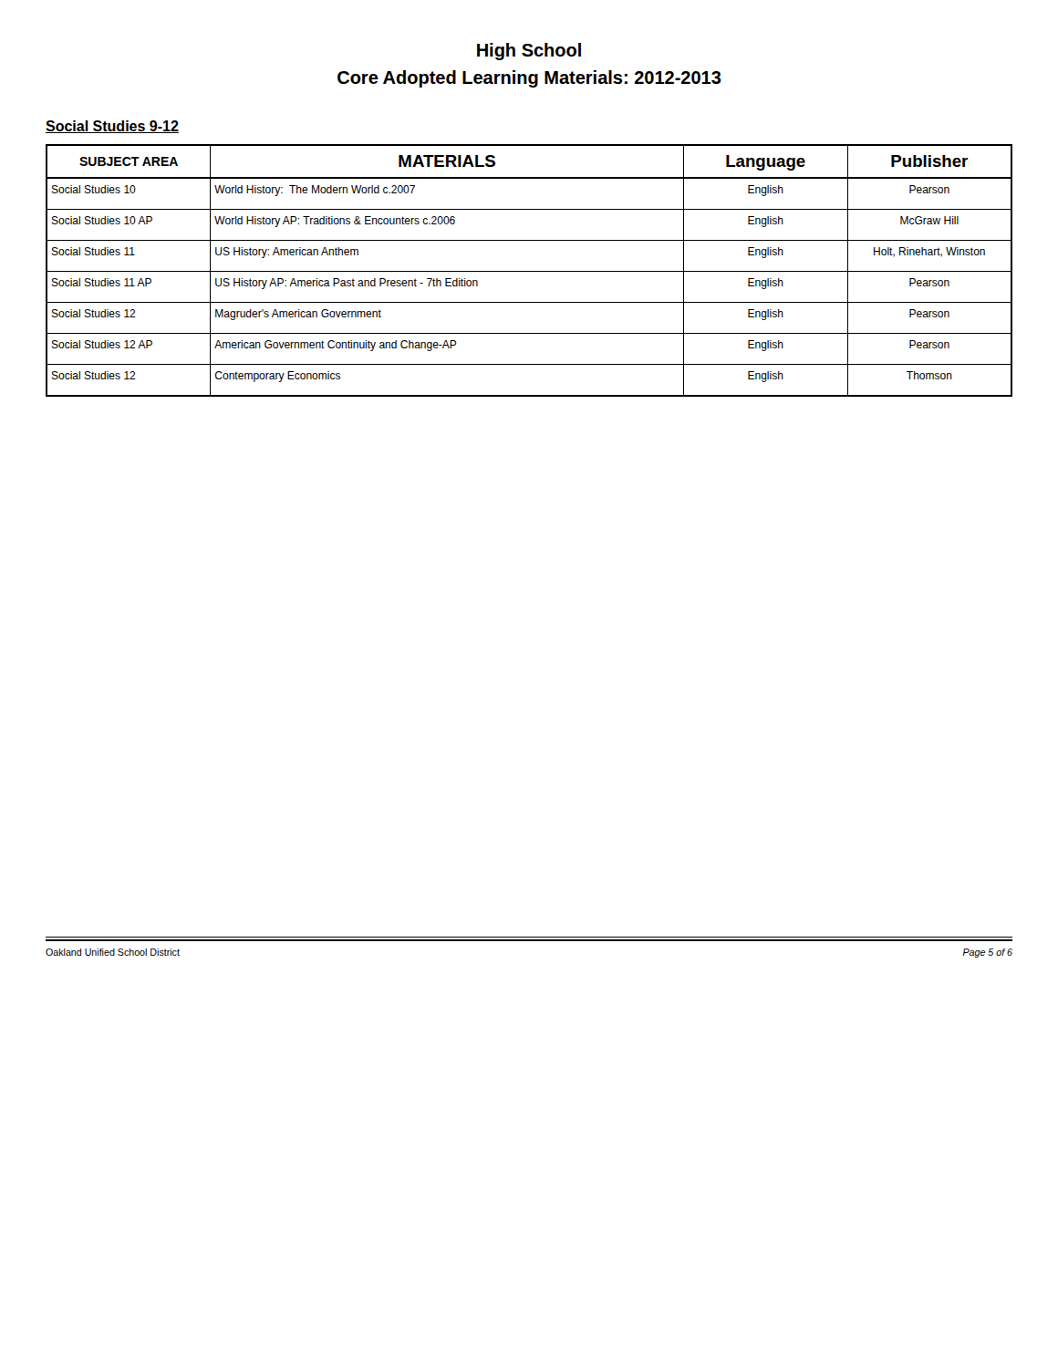High School
Core Adopted Learning Materials: 2012-2013
Social Studies 9-12
| SUBJECT AREA | MATERIALS | Language | Publisher |
| --- | --- | --- | --- |
| Social Studies 10 | World History: The Modern World c.2007 | English | Pearson |
| Social Studies 10 AP | World History AP: Traditions & Encounters c.2006 | English | McGraw Hill |
| Social Studies 11 | US History: American Anthem | English | Holt, Rinehart, Winston |
| Social Studies 11 AP | US History AP: America Past and Present - 7th Edition | English | Pearson |
| Social Studies 12 | Magruder's American Government | English | Pearson |
| Social Studies 12 AP | American Government Continuity and Change-AP | English | Pearson |
| Social Studies 12 | Contemporary Economics | English | Thomson |
Oakland Unified School District Page 5 of 6